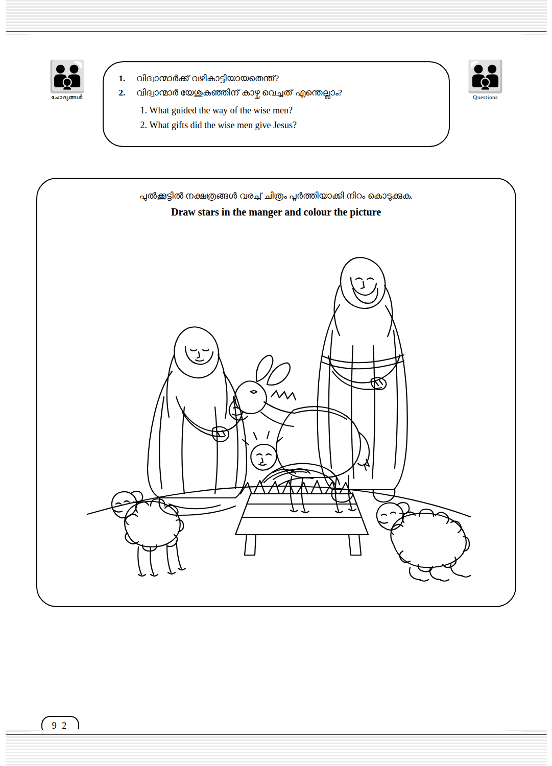👪 ചോദ്യങ്ങൾ
വിദ്വാന്മാർക്ക് വഴികാട്ടിയായതെന്ത്?
വിദ്വാന്മാർ യേശുകുഞ്ഞിന് കാഴ്ച വെച്ചത് എന്തെല്ലാം?
What guided the way of the wise men?
What gifts did the wise men give Jesus?
👪 Questions
പുൽക്കൂട്ടിൽ നക്ഷത്രങ്ങൾ വരച്ച് ചിത്രം പൂർത്തിയാക്കി നിറം കൊടുക്കുക.
Draw stars in the manger and colour the picture
9 2